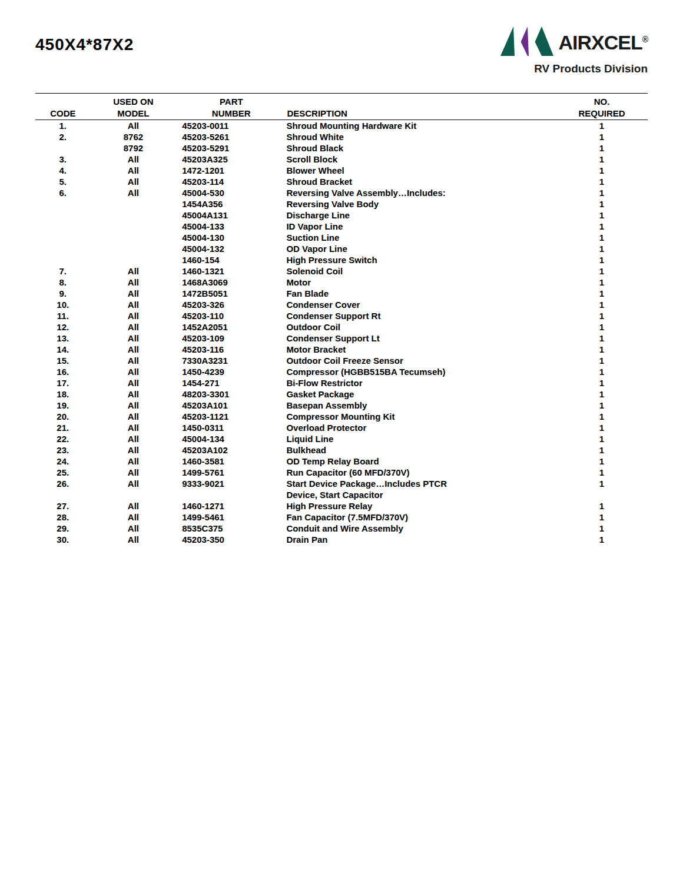450X4*87X2
AIRXCEL®
RV Products Division
| | USED ON | PART | | NO. |
| --- | --- | --- | --- | --- |
| CODE | MODEL | NUMBER | DESCRIPTION | REQUIRED |
| 1. | All | 45203-0011 | Shroud Mounting Hardware Kit | 1 |
| 2. | 8762 | 45203-5261 | Shroud White | 1 |
| | 8792 | 45203-5291 | Shroud Black | 1 |
| 3. | All | 45203A325 | Scroll Block | 1 |
| 4. | All | 1472-1201 | Blower Wheel | 1 |
| 5. | All | 45203-114 | Shroud Bracket | 1 |
| 6. | All | 45004-530 | Reversing Valve Assembly…Includes: | 1 |
| | | 1454A356 | Reversing Valve Body | 1 |
| | | 45004A131 | Discharge Line | 1 |
| | | 45004-133 | ID Vapor Line | 1 |
| | | 45004-130 | Suction Line | 1 |
| | | 45004-132 | OD Vapor Line | 1 |
| | | 1460-154 | High Pressure Switch | 1 |
| 7. | All | 1460-1321 | Solenoid Coil | 1 |
| 8. | All | 1468A3069 | Motor | 1 |
| 9. | All | 1472B5051 | Fan Blade | 1 |
| 10. | All | 45203-326 | Condenser Cover | 1 |
| 11. | All | 45203-110 | Condenser Support Rt | 1 |
| 12. | All | 1452A2051 | Outdoor Coil | 1 |
| 13. | All | 45203-109 | Condenser Support Lt | 1 |
| 14. | All | 45203-116 | Motor Bracket | 1 |
| 15. | All | 7330A3231 | Outdoor Coil Freeze Sensor | 1 |
| 16. | All | 1450-4239 | Compressor (HGBB515BA Tecumseh) | 1 |
| 17. | All | 1454-271 | Bi-Flow Restrictor | 1 |
| 18. | All | 48203-3301 | Gasket Package | 1 |
| 19. | All | 45203A101 | Basepan Assembly | 1 |
| 20. | All | 45203-1121 | Compressor Mounting Kit | 1 |
| 21. | All | 1450-0311 | Overload Protector | 1 |
| 22. | All | 45004-134 | Liquid Line | 1 |
| 23. | All | 45203A102 | Bulkhead | 1 |
| 24. | All | 1460-3581 | OD Temp Relay Board | 1 |
| 25. | All | 1499-5761 | Run Capacitor (60 MFD/370V) | 1 |
| 26. | All | 9333-9021 | Start Device Package…Includes PTCR | 1 |
| | | | Device, Start Capacitor | |
| 27. | All | 1460-1271 | High Pressure Relay | 1 |
| 28. | All | 1499-5461 | Fan Capacitor (7.5MFD/370V) | 1 |
| 29. | All | 8535C375 | Conduit and Wire Assembly | 1 |
| 30. | All | 45203-350 | Drain Pan | 1 |